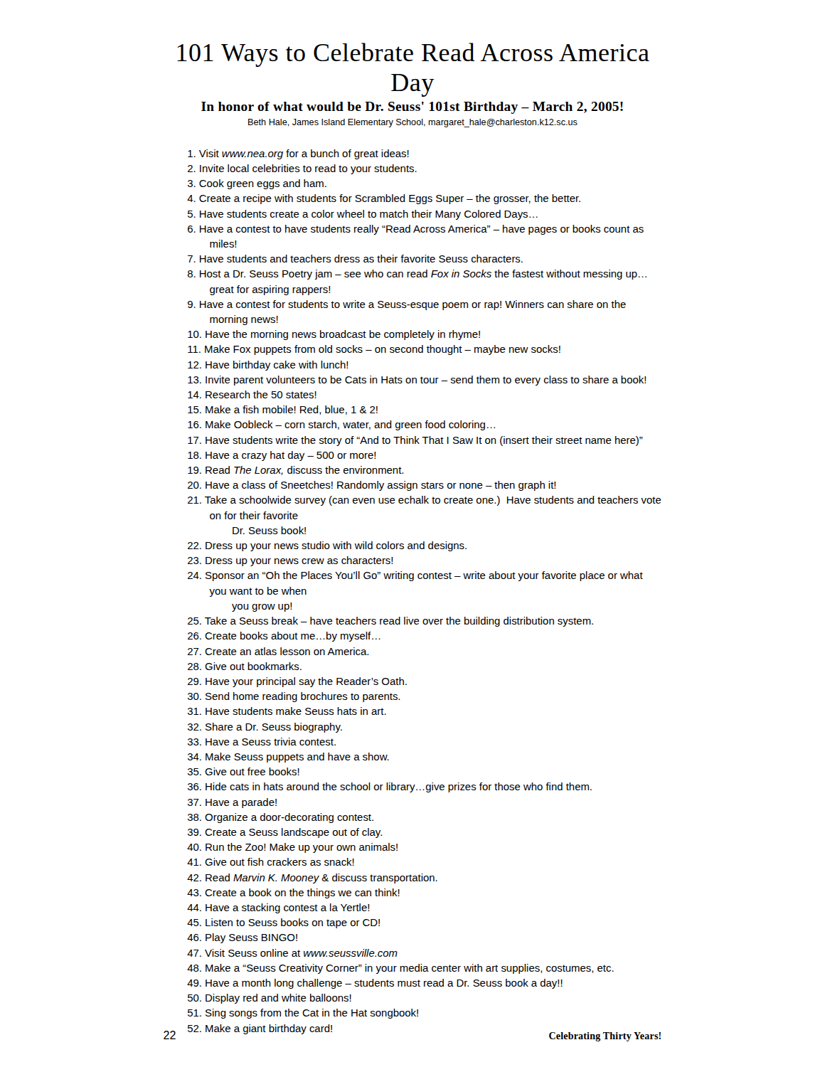101 Ways to Celebrate Read Across America Day
In honor of what would be Dr. Seuss' 101st Birthday – March 2, 2005!
Beth Hale, James Island Elementary School, margaret_hale@charleston.k12.sc.us
1. Visit www.nea.org for a bunch of great ideas!
2. Invite local celebrities to read to your students.
3. Cook green eggs and ham.
4. Create a recipe with students for Scrambled Eggs Super – the grosser, the better.
5. Have students create a color wheel to match their Many Colored Days…
6. Have a contest to have students really “Read Across America” – have pages or books count as miles!
7. Have students and teachers dress as their favorite Seuss characters.
8. Host a Dr. Seuss Poetry jam – see who can read Fox in Socks the fastest without messing up…great for aspiring rappers!
9. Have a contest for students to write a Seuss-esque poem or rap! Winners can share on the morning news!
10. Have the morning news broadcast be completely in rhyme!
11. Make Fox puppets from old socks – on second thought – maybe new socks!
12. Have birthday cake with lunch!
13. Invite parent volunteers to be Cats in Hats on tour – send them to every class to share a book!
14. Research the 50 states!
15. Make a fish mobile! Red, blue, 1 & 2!
16. Make Oobleck – corn starch, water, and green food coloring…
17. Have students write the story of “And to Think That I Saw It on (insert their street name here)”
18. Have a crazy hat day – 500 or more!
19. Read The Lorax, discuss the environment.
20. Have a class of Sneetches! Randomly assign stars or none – then graph it!
21. Take a schoolwide survey (can even use echalk to create one.) Have students and teachers vote on for their favoriteDr. Seuss book!
22. Dress up your news studio with wild colors and designs.
23. Dress up your news crew as characters!
24. Sponsor an “Oh the Places You’ll Go” writing contest – write about your favorite place or what you want to be whenyou grow up!
25. Take a Seuss break – have teachers read live over the building distribution system.
26. Create books about me…by myself…
27. Create an atlas lesson on America.
28. Give out bookmarks.
29. Have your principal say the Reader’s Oath.
30. Send home reading brochures to parents.
31. Have students make Seuss hats in art.
32. Share a Dr. Seuss biography.
33. Have a Seuss trivia contest.
34. Make Seuss puppets and have a show.
35. Give out free books!
36. Hide cats in hats around the school or library…give prizes for those who find them.
37. Have a parade!
38. Organize a door-decorating contest.
39. Create a Seuss landscape out of clay.
40. Run the Zoo! Make up your own animals!
41. Give out fish crackers as snack!
42. Read Marvin K. Mooney & discuss transportation.
43. Create a book on the things we can think!
44. Have a stacking contest a la Yertle!
45. Listen to Seuss books on tape or CD!
46. Play Seuss BINGO!
47. Visit Seuss online at www.seussville.com
48. Make a “Seuss Creativity Corner” in your media center with art supplies, costumes, etc.
49. Have a month long challenge – students must read a Dr. Seuss book a day!!
50. Display red and white balloons!
51. Sing songs from the Cat in the Hat songbook!
52. Make a giant birthday card!
22 Celebrating Thirty Years!